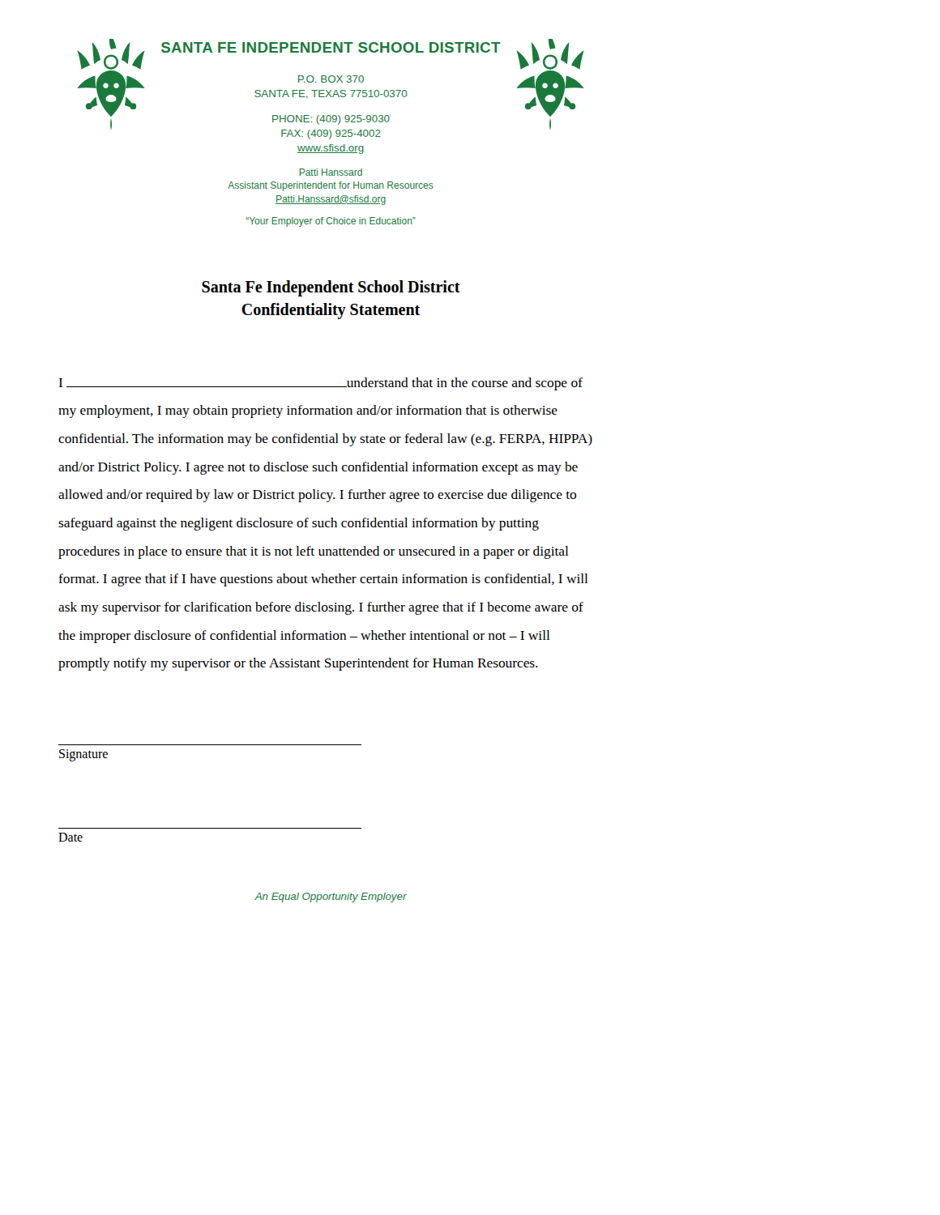SANTA FE INDEPENDENT SCHOOL DISTRICT
P.O. BOX 370
SANTA FE, TEXAS 77510-0370
PHONE: (409) 925-9030
FAX: (409) 925-4002
www.sfisd.org
Patti Hanssard
Assistant Superintendent for Human Resources
Patti.Hanssard@sfisd.org
“Your Employer of Choice in Education”
Santa Fe Independent School District
Confidentiality Statement
I understand that in the course and scope of my employment, I may obtain propriety information and/or information that is otherwise confidential. The information may be confidential by state or federal law (e.g. FERPA, HIPPA) and/or District Policy. I agree not to disclose such confidential information except as may be allowed and/or required by law or District policy. I further agree to exercise due diligence to safeguard against the negligent disclosure of such confidential information by putting procedures in place to ensure that it is not left unattended or unsecured in a paper or digital format. I agree that if I have questions about whether certain information is confidential, I will ask my supervisor for clarification before disclosing. I further agree that if I become aware of the improper disclosure of confidential information – whether intentional or not – I will promptly notify my supervisor or the Assistant Superintendent for Human Resources.
Signature
Date
An Equal Opportunity Employer